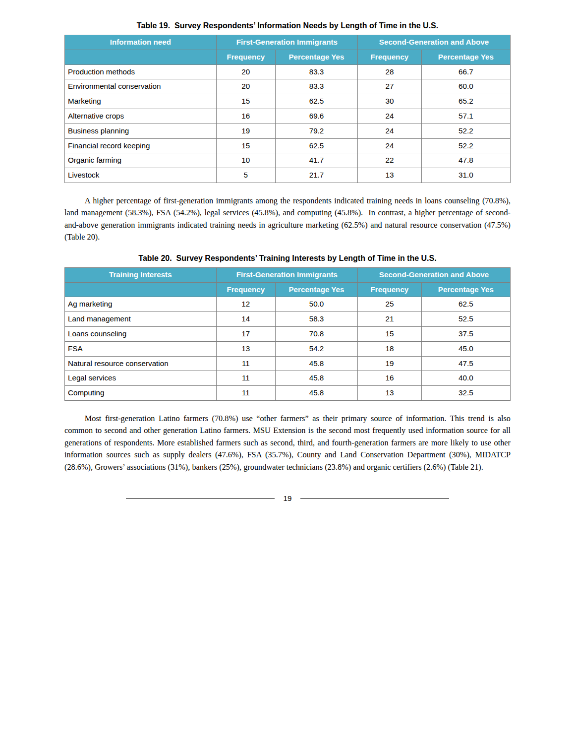Table 19. Survey Respondents’ Information Needs by Length of Time in the U.S.
| Information need | First-Generation Immigrants | Second-Generation and Above |
| --- | --- | --- |
| | Frequency | Percentage Yes | Frequency | Percentage Yes |
| Production methods | 20 | 83.3 | 28 | 66.7 |
| Environmental conservation | 20 | 83.3 | 27 | 60.0 |
| Marketing | 15 | 62.5 | 30 | 65.2 |
| Alternative crops | 16 | 69.6 | 24 | 57.1 |
| Business planning | 19 | 79.2 | 24 | 52.2 |
| Financial record keeping | 15 | 62.5 | 24 | 52.2 |
| Organic farming | 10 | 41.7 | 22 | 47.8 |
| Livestock | 5 | 21.7 | 13 | 31.0 |
A higher percentage of first-generation immigrants among the respondents indicated training needs in loans counseling (70.8%), land management (58.3%), FSA (54.2%), legal services (45.8%), and computing (45.8%). In contrast, a higher percentage of second-and-above generation immigrants indicated training needs in agriculture marketing (62.5%) and natural resource conservation (47.5%) (Table 20).
Table 20. Survey Respondents’ Training Interests by Length of Time in the U.S.
| Training Interests | First-Generation Immigrants | Second-Generation and Above |
| --- | --- | --- |
| | Frequency | Percentage Yes | Frequency | Percentage Yes |
| Ag marketing | 12 | 50.0 | 25 | 62.5 |
| Land management | 14 | 58.3 | 21 | 52.5 |
| Loans counseling | 17 | 70.8 | 15 | 37.5 |
| FSA | 13 | 54.2 | 18 | 45.0 |
| Natural resource conservation | 11 | 45.8 | 19 | 47.5 |
| Legal services | 11 | 45.8 | 16 | 40.0 |
| Computing | 11 | 45.8 | 13 | 32.5 |
Most first-generation Latino farmers (70.8%) use “other farmers” as their primary source of information. This trend is also common to second and other generation Latino farmers. MSU Extension is the second most frequently used information source for all generations of respondents. More established farmers such as second, third, and fourth-generation farmers are more likely to use other information sources such as supply dealers (47.6%), FSA (35.7%), County and Land Conservation Department (30%), MIDATCP (28.6%), Growers’ associations (31%), bankers (25%), groundwater technicians (23.8%) and organic certifiers (2.6%) (Table 21).
19